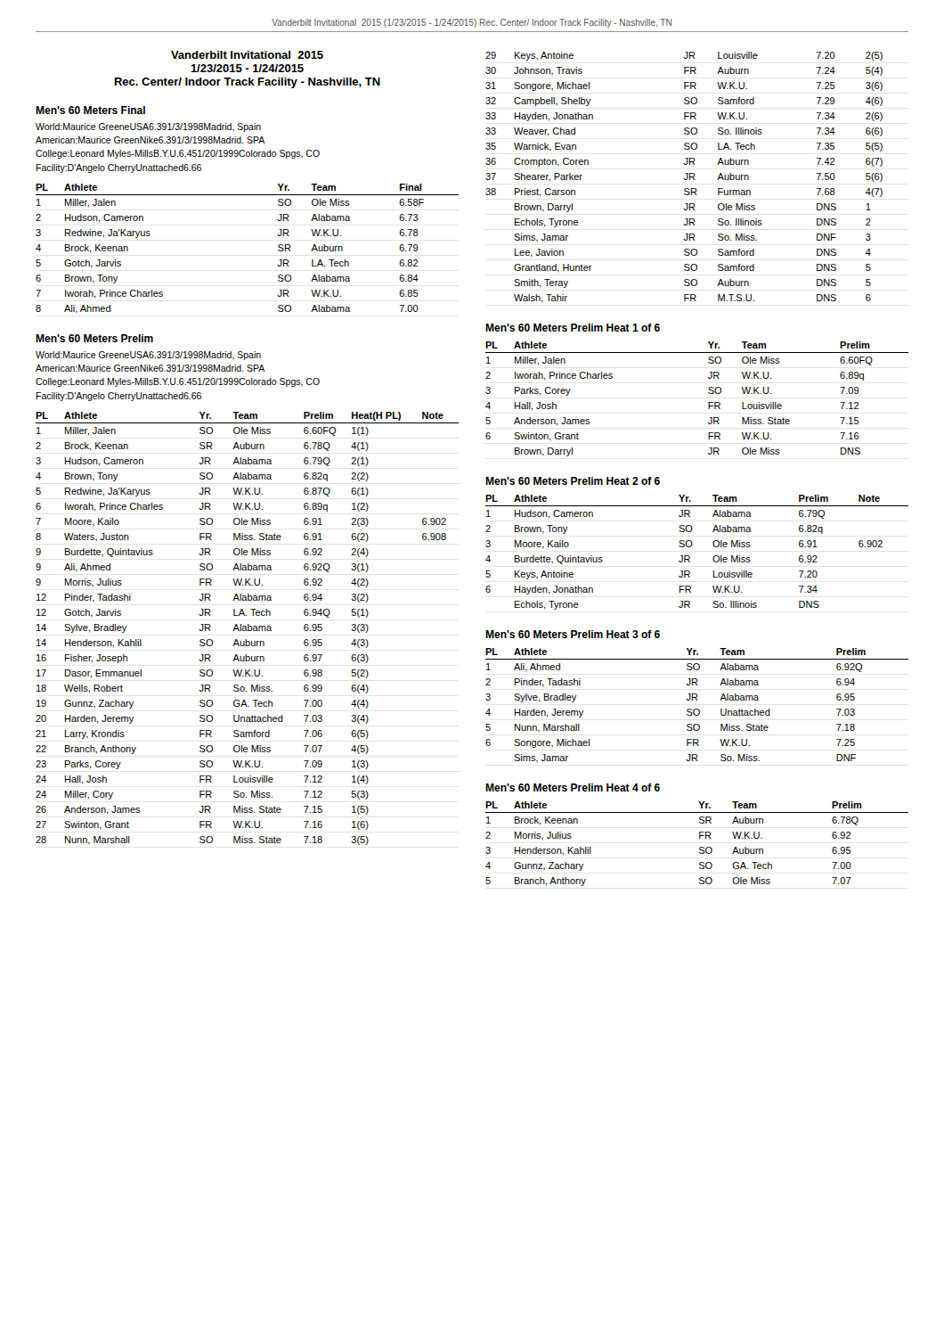Vanderbilt Invitational 2015 (1/23/2015 - 1/24/2015) Rec. Center/ Indoor Track Facility - Nashville, TN
Vanderbilt Invitational 2015 1/23/2015 - 1/24/2015 Rec. Center/ Indoor Track Facility - Nashville, TN
Men's 60 Meters Final
World:Maurice GreeneUSA6.391/3/1998Madrid, Spain
American:Maurice GreenNike6.391/3/1998Madrid. SPA
College:Leonard Myles-MillsB.Y.U.6.451/20/1999Colorado Spgs, CO
Facility:D'Angelo CherryUnattached6.66
| PL | Athlete | Yr. | Team | Final |
| --- | --- | --- | --- | --- |
| 1 | Miller, Jalen | SO | Ole Miss | 6.58F |
| 2 | Hudson, Cameron | JR | Alabama | 6.73 |
| 3 | Redwine, Ja'Karyus | JR | W.K.U. | 6.78 |
| 4 | Brock, Keenan | SR | Auburn | 6.79 |
| 5 | Gotch, Jarvis | JR | LA. Tech | 6.82 |
| 6 | Brown, Tony | SO | Alabama | 6.84 |
| 7 | Iworah, Prince Charles | JR | W.K.U. | 6.85 |
| 8 | Ali, Ahmed | SO | Alabama | 7.00 |
Men's 60 Meters Prelim
World:Maurice GreeneUSA6.391/3/1998Madrid, Spain
American:Maurice GreenNike6.391/3/1998Madrid. SPA
College:Leonard Myles-MillsB.Y.U.6.451/20/1999Colorado Spgs, CO
Facility:D'Angelo CherryUnattached6.66
| PL | Athlete | Yr. | Team | Prelim | Heat(H PL) | Note |
| --- | --- | --- | --- | --- | --- | --- |
| 1 | Miller, Jalen | SO | Ole Miss | 6.60FQ | 1(1) | |
| 2 | Brock, Keenan | SR | Auburn | 6.78Q | 4(1) | |
| 3 | Hudson, Cameron | JR | Alabama | 6.79Q | 2(1) | |
| 4 | Brown, Tony | SO | Alabama | 6.82q | 2(2) | |
| 5 | Redwine, Ja'Karyus | JR | W.K.U. | 6.87Q | 6(1) | |
| 6 | Iworah, Prince Charles | JR | W.K.U. | 6.89q | 1(2) | |
| 7 | Moore, Kailo | SO | Ole Miss | 6.91 | 2(3) | 6.902 |
| 8 | Waters, Juston | FR | Miss. State | 6.91 | 6(2) | 6.908 |
| 9 | Burdette, Quintavius | JR | Ole Miss | 6.92 | 2(4) | |
| 9 | Ali, Ahmed | SO | Alabama | 6.92Q | 3(1) | |
| 9 | Morris, Julius | FR | W.K.U. | 6.92 | 4(2) | |
| 12 | Pinder, Tadashi | JR | Alabama | 6.94 | 3(2) | |
| 12 | Gotch, Jarvis | JR | LA. Tech | 6.94Q | 5(1) | |
| 14 | Sylve, Bradley | JR | Alabama | 6.95 | 3(3) | |
| 14 | Henderson, Kahlil | SO | Auburn | 6.95 | 4(3) | |
| 16 | Fisher, Joseph | JR | Auburn | 6.97 | 6(3) | |
| 17 | Dasor, Emmanuel | SO | W.K.U. | 6.98 | 5(2) | |
| 18 | Wells, Robert | JR | So. Miss. | 6.99 | 6(4) | |
| 19 | Gunnz, Zachary | SO | GA. Tech | 7.00 | 4(4) | |
| 20 | Harden, Jeremy | SO | Unattached | 7.03 | 3(4) | |
| 21 | Larry, Krondis | FR | Samford | 7.06 | 6(5) | |
| 22 | Branch, Anthony | SO | Ole Miss | 7.07 | 4(5) | |
| 23 | Parks, Corey | SO | W.K.U. | 7.09 | 1(3) | |
| 24 | Hall, Josh | FR | Louisville | 7.12 | 1(4) | |
| 24 | Miller, Cory | FR | So. Miss. | 7.12 | 5(3) | |
| 26 | Anderson, James | JR | Miss. State | 7.15 | 1(5) | |
| 27 | Swinton, Grant | FR | W.K.U. | 7.16 | 1(6) | |
| 28 | Nunn, Marshall | SO | Miss. State | 7.18 | 3(5) | |
| 29 | Keys, Antoine | JR | Louisville | 7.20 | 2(5) |
| 30 | Johnson, Travis | FR | Auburn | 7.24 | 5(4) |
| 31 | Songore, Michael | FR | W.K.U. | 7.25 | 3(6) |
| 32 | Campbell, Shelby | SO | Samford | 7.29 | 4(6) |
| 33 | Hayden, Jonathan | FR | W.K.U. | 7.34 | 2(6) |
| 33 | Weaver, Chad | SO | So. Illinois | 7.34 | 6(6) |
| 35 | Warnick, Evan | SO | LA. Tech | 7.35 | 5(5) |
| 36 | Crompton, Coren | JR | Auburn | 7.42 | 6(7) |
| 37 | Shearer, Parker | JR | Auburn | 7.50 | 5(6) |
| 38 | Priest, Carson | SR | Furman | 7.68 | 4(7) |
| | Brown, Darryl | JR | Ole Miss | DNS | 1 |
| | Echols, Tyrone | JR | So. Illinois | DNS | 2 |
| | Sims, Jamar | JR | So. Miss. | DNF | 3 |
| | Lee, Javion | SO | Samford | DNS | 4 |
| | Grantland, Hunter | SO | Samford | DNS | 5 |
| | Smith, Teray | SO | Auburn | DNS | 5 |
| | Walsh, Tahir | FR | M.T.S.U. | DNS | 6 |
Men's 60 Meters Prelim Heat 1 of 6
| PL | Athlete | Yr. | Team | Prelim |
| --- | --- | --- | --- | --- |
| 1 | Miller, Jalen | SO | Ole Miss | 6.60FQ |
| 2 | Iworah, Prince Charles | JR | W.K.U. | 6.89q |
| 3 | Parks, Corey | SO | W.K.U. | 7.09 |
| 4 | Hall, Josh | FR | Louisville | 7.12 |
| 5 | Anderson, James | JR | Miss. State | 7.15 |
| 6 | Swinton, Grant | FR | W.K.U. | 7.16 |
| | Brown, Darryl | JR | Ole Miss | DNS |
Men's 60 Meters Prelim Heat 2 of 6
| PL | Athlete | Yr. | Team | Prelim | Note |
| --- | --- | --- | --- | --- | --- |
| 1 | Hudson, Cameron | JR | Alabama | 6.79Q | |
| 2 | Brown, Tony | SO | Alabama | 6.82q | |
| 3 | Moore, Kailo | SO | Ole Miss | 6.91 | 6.902 |
| 4 | Burdette, Quintavius | JR | Ole Miss | 6.92 | |
| 5 | Keys, Antoine | JR | Louisville | 7.20 | |
| 6 | Hayden, Jonathan | FR | W.K.U. | 7.34 | |
| | Echols, Tyrone | JR | So. Illinois | DNS | |
Men's 60 Meters Prelim Heat 3 of 6
| PL | Athlete | Yr. | Team | Prelim |
| --- | --- | --- | --- | --- |
| 1 | Ali, Ahmed | SO | Alabama | 6.92Q |
| 2 | Pinder, Tadashi | JR | Alabama | 6.94 |
| 3 | Sylve, Bradley | JR | Alabama | 6.95 |
| 4 | Harden, Jeremy | SO | Unattached | 7.03 |
| 5 | Nunn, Marshall | SO | Miss. State | 7.18 |
| 6 | Songore, Michael | FR | W.K.U. | 7.25 |
| | Sims, Jamar | JR | So. Miss. | DNF |
Men's 60 Meters Prelim Heat 4 of 6
| PL | Athlete | Yr. | Team | Prelim |
| --- | --- | --- | --- | --- |
| 1 | Brock, Keenan | SR | Auburn | 6.78Q |
| 2 | Morris, Julius | FR | W.K.U. | 6.92 |
| 3 | Henderson, Kahlil | SO | Auburn | 6.95 |
| 4 | Gunnz, Zachary | SO | GA. Tech | 7.00 |
| 5 | Branch, Anthony | SO | Ole Miss | 7.07 |